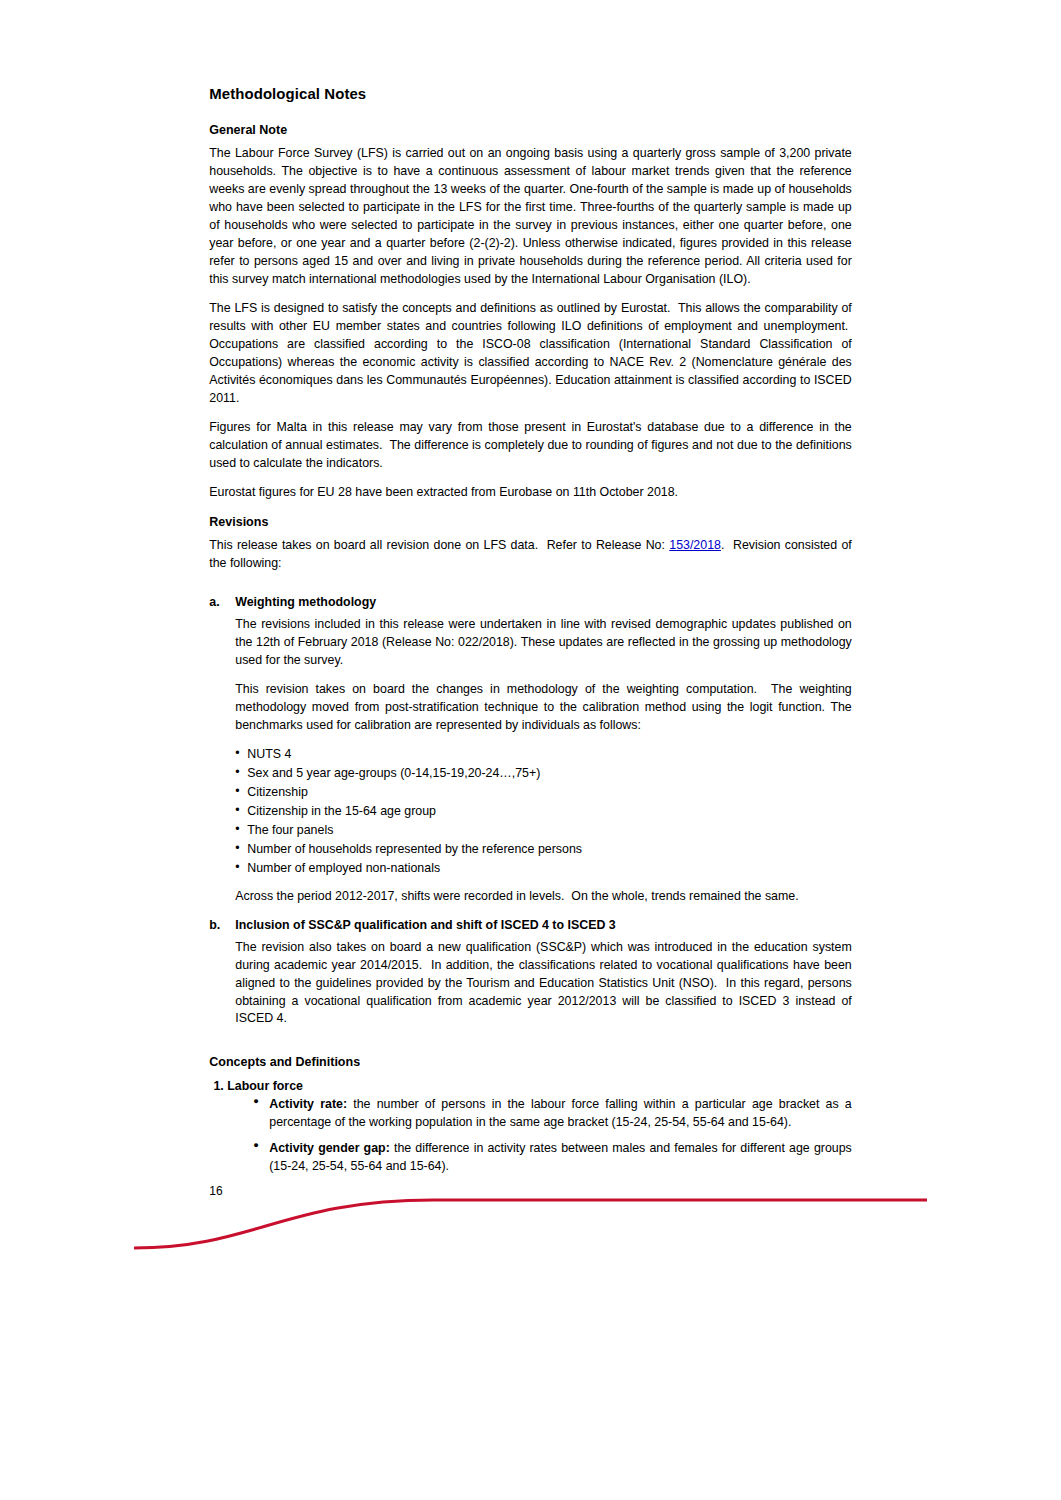Methodological Notes
General Note
The Labour Force Survey (LFS) is carried out on an ongoing basis using a quarterly gross sample of 3,200 private households. The objective is to have a continuous assessment of labour market trends given that the reference weeks are evenly spread throughout the 13 weeks of the quarter. One-fourth of the sample is made up of households who have been selected to participate in the LFS for the first time. Three-fourths of the quarterly sample is made up of households who were selected to participate in the survey in previous instances, either one quarter before, one year before, or one year and a quarter before (2-(2)-2). Unless otherwise indicated, figures provided in this release refer to persons aged 15 and over and living in private households during the reference period. All criteria used for this survey match international methodologies used by the International Labour Organisation (ILO).
The LFS is designed to satisfy the concepts and definitions as outlined by Eurostat. This allows the comparability of results with other EU member states and countries following ILO definitions of employment and unemployment. Occupations are classified according to the ISCO-08 classification (International Standard Classification of Occupations) whereas the economic activity is classified according to NACE Rev. 2 (Nomenclature générale des Activités économiques dans les Communautés Européennes). Education attainment is classified according to ISCED 2011.
Figures for Malta in this release may vary from those present in Eurostat's database due to a difference in the calculation of annual estimates. The difference is completely due to rounding of figures and not due to the definitions used to calculate the indicators.
Eurostat figures for EU 28 have been extracted from Eurobase on 11th October 2018.
Revisions
This release takes on board all revision done on LFS data. Refer to Release No: 153/2018. Revision consisted of the following:
a. Weighting methodology
The revisions included in this release were undertaken in line with revised demographic updates published on the 12th of February 2018 (Release No: 022/2018). These updates are reflected in the grossing up methodology used for the survey.
This revision takes on board the changes in methodology of the weighting computation. The weighting methodology moved from post-stratification technique to the calibration method using the logit function. The benchmarks used for calibration are represented by individuals as follows:
NUTS 4
Sex and 5 year age-groups (0-14,15-19,20-24…,75+)
Citizenship
Citizenship in the 15-64 age group
The four panels
Number of households represented by the reference persons
Number of employed non-nationals
Across the period 2012-2017, shifts were recorded in levels. On the whole, trends remained the same.
b. Inclusion of SSC&P qualification and shift of ISCED 4 to ISCED 3
The revision also takes on board a new qualification (SSC&P) which was introduced in the education system during academic year 2014/2015. In addition, the classifications related to vocational qualifications have been aligned to the guidelines provided by the Tourism and Education Statistics Unit (NSO). In this regard, persons obtaining a vocational qualification from academic year 2012/2013 will be classified to ISCED 3 instead of ISCED 4.
Concepts and Definitions
Labour force
Activity rate: the number of persons in the labour force falling within a particular age bracket as a percentage of the working population in the same age bracket (15-24, 25-54, 55-64 and 15-64).
Activity gender gap: the difference in activity rates between males and females for different age groups (15-24, 25-54, 55-64 and 15-64).
16